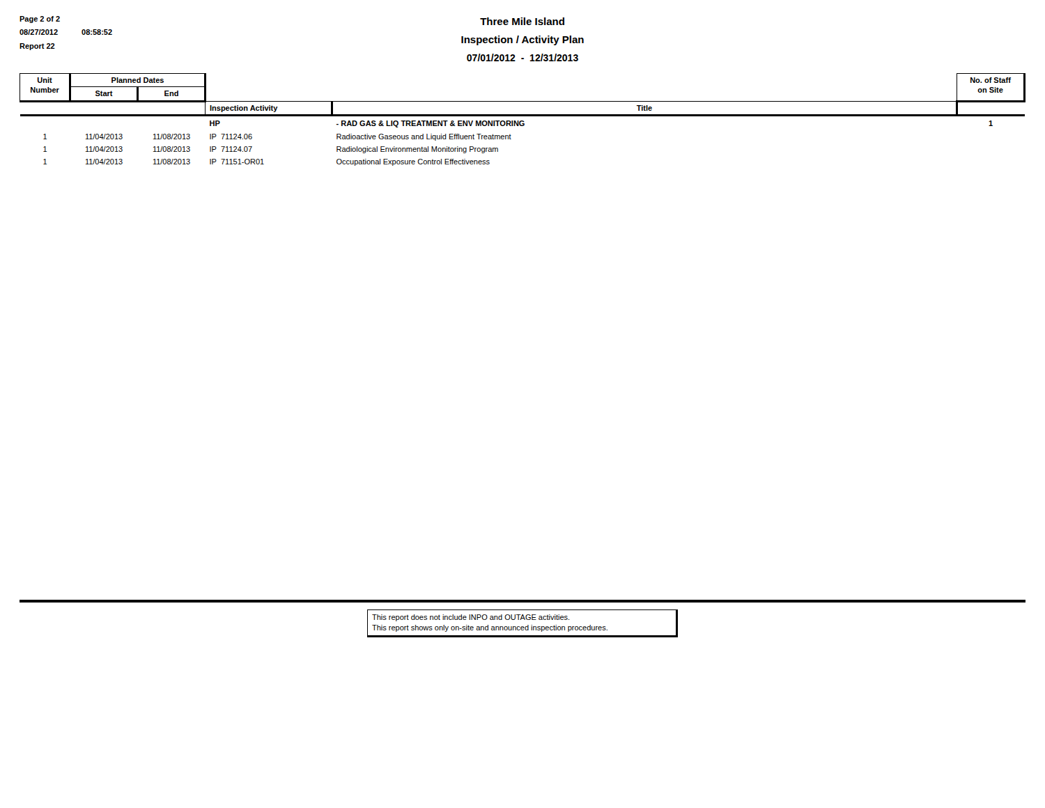Page 2 of 2
08/27/201208:58:52
Report 22
Three Mile Island
Inspection / Activity Plan
07/01/2012 - 12/31/2013
| Unit Number | Planned Dates | | | No. of Staff on Site |
| --- | --- | --- | --- | --- |
| Start | End |
| | | | Inspection Activity | Title | |
| | | | HP | - RAD GAS & LIQ TREATMENT & ENV MONITORING | 1 |
| 1 | 11/04/2013 | 11/08/2013 | IP 71124.06 | Radioactive Gaseous and Liquid Effluent Treatment | |
| 1 | 11/04/2013 | 11/08/2013 | IP 71124.07 | Radiological Environmental Monitoring Program | |
| 1 | 11/04/2013 | 11/08/2013 | IP 71151-OR01 | Occupational Exposure Control Effectiveness | |
This report does not include INPO and OUTAGE activities.
This report shows only on-site and announced inspection procedures.